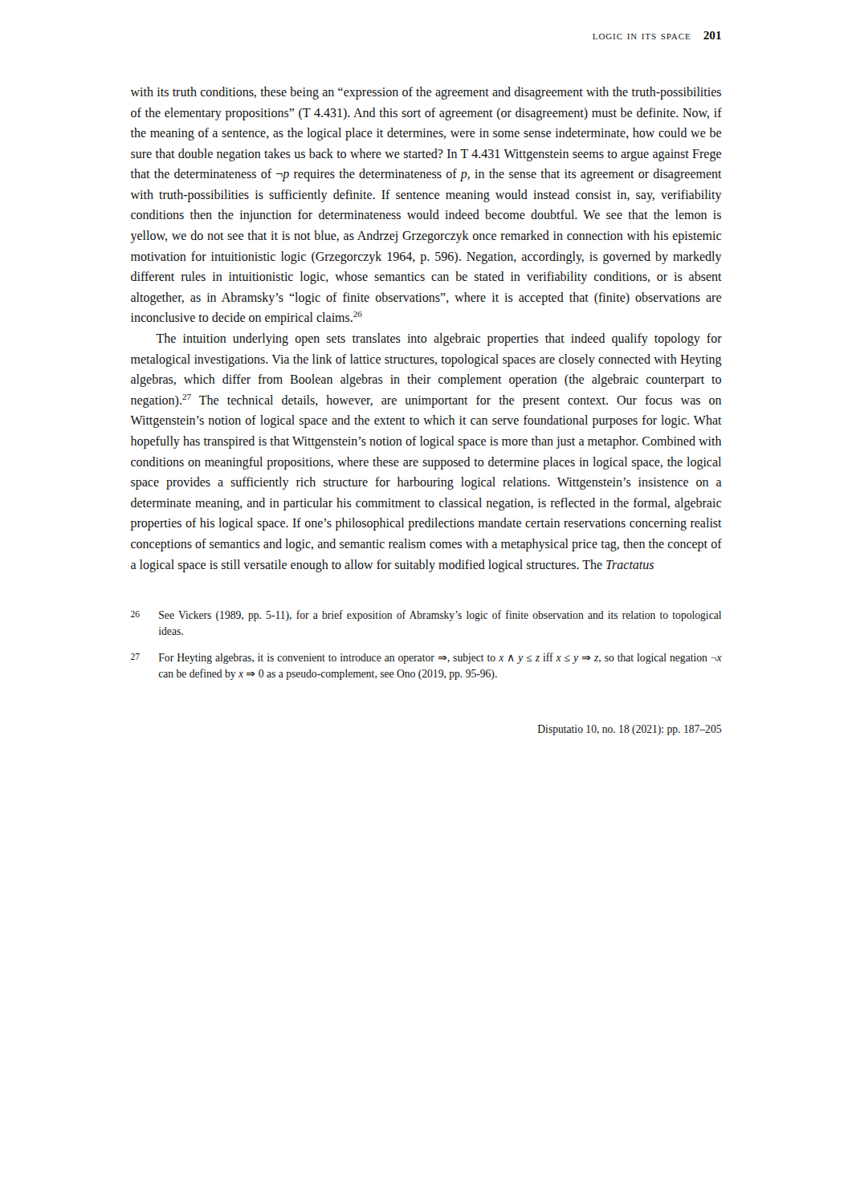logic in its space 201
with its truth conditions, these being an “expression of the agreement and disagreement with the truth-possibilities of the elementary propositions” (T 4.431). And this sort of agreement (or disagreement) must be definite. Now, if the meaning of a sentence, as the logical place it determines, were in some sense indeterminate, how could we be sure that double negation takes us back to where we started? In T 4.431 Wittgenstein seems to argue against Frege that the determinateness of ¬p requires the determinateness of p, in the sense that its agreement or disagreement with truth-possibilities is sufficiently definite. If sentence meaning would instead consist in, say, verifiability conditions then the injunction for determinateness would indeed become doubtful. We see that the lemon is yellow, we do not see that it is not blue, as Andrzej Grzegorczyk once remarked in connection with his epistemic motivation for intuitionistic logic (Grzegorczyk 1964, p. 596). Negation, accordingly, is governed by markedly different rules in intuitionistic logic, whose semantics can be stated in verifiability conditions, or is absent altogether, as in Abramsky’s “logic of finite observations”, where it is accepted that (finite) observations are inconclusive to decide on empirical claims.26
The intuition underlying open sets translates into algebraic properties that indeed qualify topology for metalogical investigations. Via the link of lattice structures, topological spaces are closely connected with Heyting algebras, which differ from Boolean algebras in their complement operation (the algebraic counterpart to negation).27 The technical details, however, are unimportant for the present context. Our focus was on Wittgenstein’s notion of logical space and the extent to which it can serve foundational purposes for logic. What hopefully has transpired is that Wittgenstein’s notion of logical space is more than just a metaphor. Combined with conditions on meaningful propositions, where these are supposed to determine places in logical space, the logical space provides a sufficiently rich structure for harbouring logical relations. Wittgenstein’s insistence on a determinate meaning, and in particular his commitment to classical negation, is reflected in the formal, algebraic properties of his logical space. If one’s philosophical predilections mandate certain reservations concerning realist conceptions of semantics and logic, and semantic realism comes with a metaphysical price tag, then the concept of a logical space is still versatile enough to allow for suitably modified logical structures. The Tractatus
26 See Vickers (1989, pp. 5-11), for a brief exposition of Abramsky’s logic of finite observation and its relation to topological ideas.
27 For Heyting algebras, it is convenient to introduce an operator ⇒, subject to x ∧ y ≤ z iff x ≤ y ⇒ z, so that logical negation ¬x can be defined by x ⇒ 0 as a pseudo-complement, see Ono (2019, pp. 95-96).
Disputatio 10, no. 18 (2021): pp. 187–205